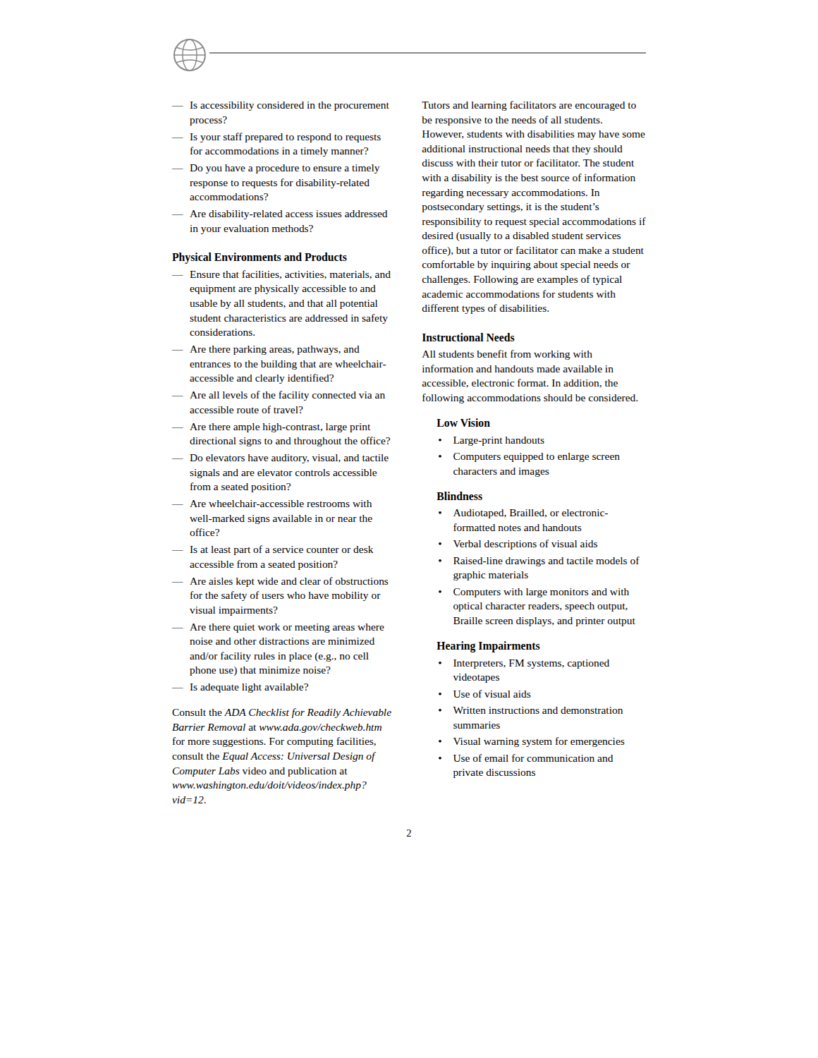Is accessibility considered in the procurement process?
Is your staff prepared to respond to requests for accommodations in a timely manner?
Do you have a procedure to ensure a timely response to requests for disability-related accommodations?
Are disability-related access issues addressed in your evaluation methods?
Physical Environments and Products
Ensure that facilities, activities, materials, and equipment are physically accessible to and usable by all students, and that all potential student characteristics are addressed in safety considerations.
Are there parking areas, pathways, and entrances to the building that are wheelchair-accessible and clearly identified?
Are all levels of the facility connected via an accessible route of travel?
Are there ample high-contrast, large print directional signs to and throughout the office?
Do elevators have auditory, visual, and tactile signals and are elevator controls accessible from a seated position?
Are wheelchair-accessible restrooms with well-marked signs available in or near the office?
Is at least part of a service counter or desk accessible from a seated position?
Are aisles kept wide and clear of obstructions for the safety of users who have mobility or visual impairments?
Are there quiet work or meeting areas where noise and other distractions are minimized and/or facility rules in place (e.g., no cell phone use) that minimize noise?
Is adequate light available?
Consult the ADA Checklist for Readily Achievable Barrier Removal at www.ada.gov/checkweb.htm for more suggestions. For computing facilities, consult the Equal Access: Universal Design of Computer Labs video and publication at www.washington.edu/doit/videos/index.php?vid=12.
Tutors and learning facilitators are encouraged to be responsive to the needs of all students. However, students with disabilities may have some additional instructional needs that they should discuss with their tutor or facilitator. The student with a disability is the best source of information regarding necessary accommodations. In postsecondary settings, it is the student’s responsibility to request special accommodations if desired (usually to a disabled student services office), but a tutor or facilitator can make a student comfortable by inquiring about special needs or challenges. Following are examples of typical academic accommodations for students with different types of disabilities.
Instructional Needs
All students benefit from working with information and handouts made available in accessible, electronic format. In addition, the following accommodations should be considered.
Low Vision
Large-print handouts
Computers equipped to enlarge screen characters and images
Blindness
Audiotaped, Brailled, or electronic-formatted notes and handouts
Verbal descriptions of visual aids
Raised-line drawings and tactile models of graphic materials
Computers with large monitors and with optical character readers, speech output, Braille screen displays, and printer output
Hearing Impairments
Interpreters, FM systems, captioned videotapes
Use of visual aids
Written instructions and demonstration summaries
Visual warning system for emergencies
Use of email for communication and private discussions
2